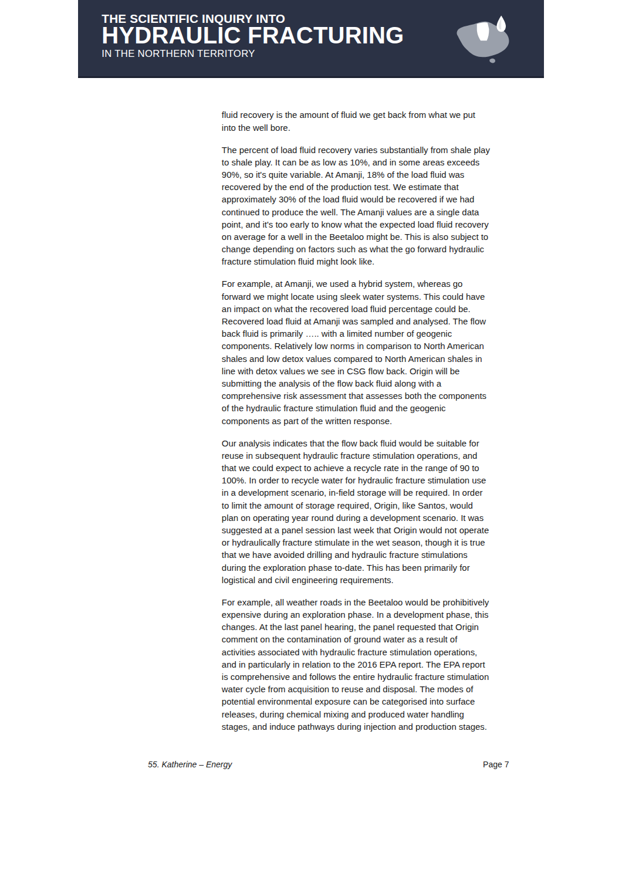The Scientific Inquiry into
Hydraulic Fracturing
in the Northern Territory
Map of Australia with Northern Territory highlighted and a water droplet
fluid recovery is the amount of fluid we get back from what we put into the well bore.
The percent of load fluid recovery varies substantially from shale play to shale play. It can be as low as 10%, and in some areas exceeds 90%, so it's quite variable. At Amanji, 18% of the load fluid was recovered by the end of the production test. We estimate that approximately 30% of the load fluid would be recovered if we had continued to produce the well. The Amanji values are a single data point, and it's too early to know what the expected load fluid recovery on average for a well in the Beetaloo might be. This is also subject to change depending on factors such as what the go forward hydraulic fracture stimulation fluid might look like.
For example, at Amanji, we used a hybrid system, whereas go forward we might locate using sleek water systems. This could have an impact on what the recovered load fluid percentage could be. Recovered load fluid at Amanji was sampled and analysed. The flow back fluid is primarily ….. with a limited number of geogenic components. Relatively low norms in comparison to North American shales and low detox values compared to North American shales in line with detox values we see in CSG flow back. Origin will be submitting the analysis of the flow back fluid along with a comprehensive risk assessment that assesses both the components of the hydraulic fracture stimulation fluid and the geogenic components as part of the written response.
Our analysis indicates that the flow back fluid would be suitable for reuse in subsequent hydraulic fracture stimulation operations, and that we could expect to achieve a recycle rate in the range of 90 to 100%. In order to recycle water for hydraulic fracture stimulation use in a development scenario, in-field storage will be required. In order to limit the amount of storage required, Origin, like Santos, would plan on operating year round during a development scenario. It was suggested at a panel session last week that Origin would not operate or hydraulically fracture stimulate in the wet season, though it is true that we have avoided drilling and hydraulic fracture stimulations during the exploration phase to-date. This has been primarily for logistical and civil engineering requirements.
For example, all weather roads in the Beetaloo would be prohibitively expensive during an exploration phase. In a development phase, this changes. At the last panel hearing, the panel requested that Origin comment on the contamination of ground water as a result of activities associated with hydraulic fracture stimulation operations, and in particularly in relation to the 2016 EPA report. The EPA report is comprehensive and follows the entire hydraulic fracture stimulation water cycle from acquisition to reuse and disposal. The modes of potential environmental exposure can be categorised into surface releases, during chemical mixing and produced water handling stages, and induce pathways during injection and production stages.
55. Katherine – Energy
Page 7